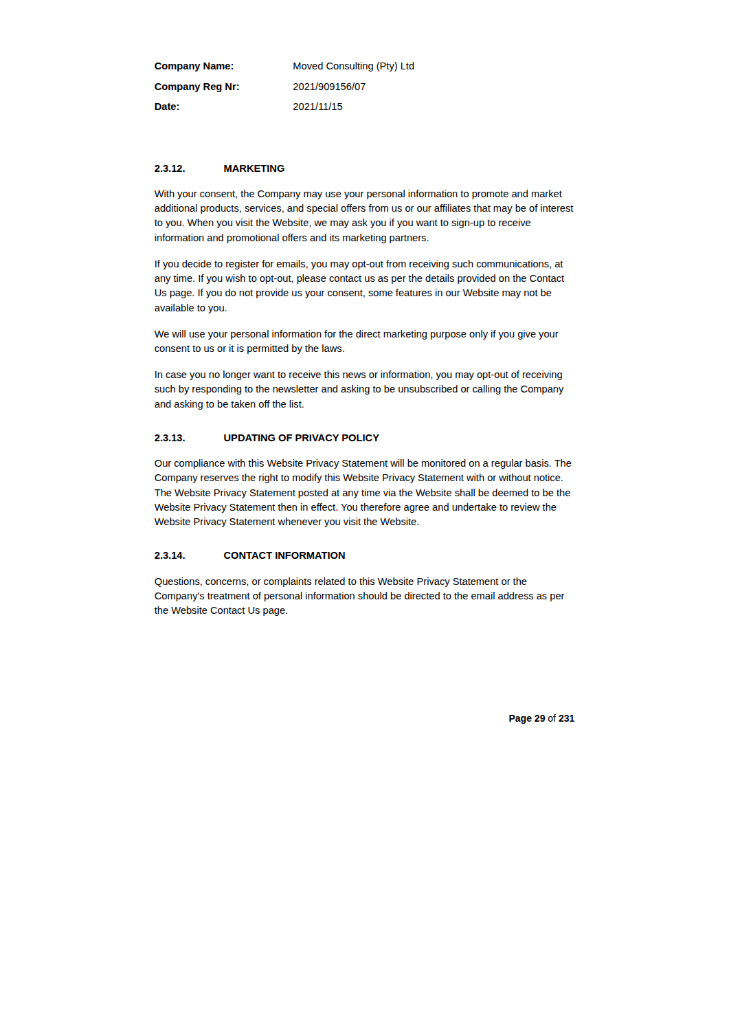| Company Name: | Moved Consulting (Pty) Ltd |
| Company Reg Nr: | 2021/909156/07 |
| Date: | 2021/11/15 |
2.3.12. MARKETING
With your consent, the Company may use your personal information to promote and market additional products, services, and special offers from us or our affiliates that may be of interest to you. When you visit the Website, we may ask you if you want to sign-up to receive information and promotional offers and its marketing partners.
If you decide to register for emails, you may opt-out from receiving such communications, at any time. If you wish to opt-out, please contact us as per the details provided on the Contact Us page. If you do not provide us your consent, some features in our Website may not be available to you.
We will use your personal information for the direct marketing purpose only if you give your consent to us or it is permitted by the laws.
In case you no longer want to receive this news or information, you may opt-out of receiving such by responding to the newsletter and asking to be unsubscribed or calling the Company and asking to be taken off the list.
2.3.13. UPDATING OF PRIVACY POLICY
Our compliance with this Website Privacy Statement will be monitored on a regular basis. The Company reserves the right to modify this Website Privacy Statement with or without notice. The Website Privacy Statement posted at any time via the Website shall be deemed to be the Website Privacy Statement then in effect. You therefore agree and undertake to review the Website Privacy Statement whenever you visit the Website.
2.3.14. CONTACT INFORMATION
Questions, concerns, or complaints related to this Website Privacy Statement or the Company's treatment of personal information should be directed to the email address as per the Website Contact Us page.
Page 29 of 231